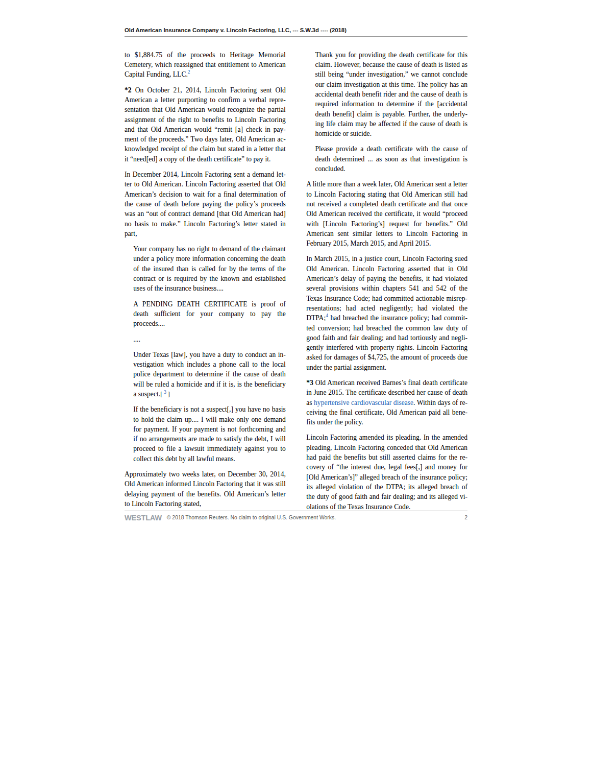Old American Insurance Company v. Lincoln Factoring, LLC, --- S.W.3d ---- (2018)
to $1,884.75 of the proceeds to Heritage Memorial Cemetery, which reassigned that entitlement to American Capital Funding, LLC.2
*2 On October 21, 2014, Lincoln Factoring sent Old American a letter purporting to confirm a verbal representation that Old American would recognize the partial assignment of the right to benefits to Lincoln Factoring and that Old American would “remit [a] check in payment of the proceeds.” Two days later, Old American acknowledged receipt of the claim but stated in a letter that it “need[ed] a copy of the death certificate” to pay it.
In December 2014, Lincoln Factoring sent a demand letter to Old American. Lincoln Factoring asserted that Old American’s decision to wait for a final determination of the cause of death before paying the policy’s proceeds was an “out of contract demand [that Old American had] no basis to make.” Lincoln Factoring’s letter stated in part,
Your company has no right to demand of the claimant under a policy more information concerning the death of the insured than is called for by the terms of the contract or is required by the known and established uses of the insurance business....
A PENDING DEATH CERTIFICATE is proof of death sufficient for your company to pay the proceeds....
....
Under Texas [law], you have a duty to conduct an investigation which includes a phone call to the local police department to determine if the cause of death will be ruled a homicide and if it is, is the beneficiary a suspect.[ 3 ]
If the beneficiary is not a suspect[,] you have no basis to hold the claim up.... I will make only one demand for payment. If your payment is not forthcoming and if no arrangements are made to satisfy the debt, I will proceed to file a lawsuit immediately against you to collect this debt by all lawful means.
Approximately two weeks later, on December 30, 2014, Old American informed Lincoln Factoring that it was still delaying payment of the benefits. Old American’s letter to Lincoln Factoring stated,
Thank you for providing the death certificate for this claim. However, because the cause of death is listed as still being “under investigation,” we cannot conclude our claim investigation at this time. The policy has an accidental death benefit rider and the cause of death is required information to determine if the [accidental death benefit] claim is payable. Further, the underlying life claim may be affected if the cause of death is homicide or suicide.
Please provide a death certificate with the cause of death determined ... as soon as that investigation is concluded.
A little more than a week later, Old American sent a letter to Lincoln Factoring stating that Old American still had not received a completed death certificate and that once Old American received the certificate, it would “proceed with [Lincoln Factoring’s] request for benefits.” Old American sent similar letters to Lincoln Factoring in February 2015, March 2015, and April 2015.
In March 2015, in a justice court, Lincoln Factoring sued Old American. Lincoln Factoring asserted that in Old American’s delay of paying the benefits, it had violated several provisions within chapters 541 and 542 of the Texas Insurance Code; had committed actionable misrepresentations; had acted negligently; had violated the DTPA;4 had breached the insurance policy; had committed conversion; had breached the common law duty of good faith and fair dealing; and had tortiously and negligently interfered with property rights. Lincoln Factoring asked for damages of $4,725, the amount of proceeds due under the partial assignment.
*3 Old American received Barnes’s final death certificate in June 2015. The certificate described her cause of death as hypertensive cardiovascular disease. Within days of receiving the final certificate, Old American paid all benefits under the policy.
Lincoln Factoring amended its pleading. In the amended pleading, Lincoln Factoring conceded that Old American had paid the benefits but still asserted claims for the recovery of “the interest due, legal fees[,] and money for [Old American’s]” alleged breach of the insurance policy; its alleged violation of the DTPA; its alleged breach of the duty of good faith and fair dealing; and its alleged violations of the Texas Insurance Code.
WESTLAW © 2018 Thomson Reuters. No claim to original U.S. Government Works.
2